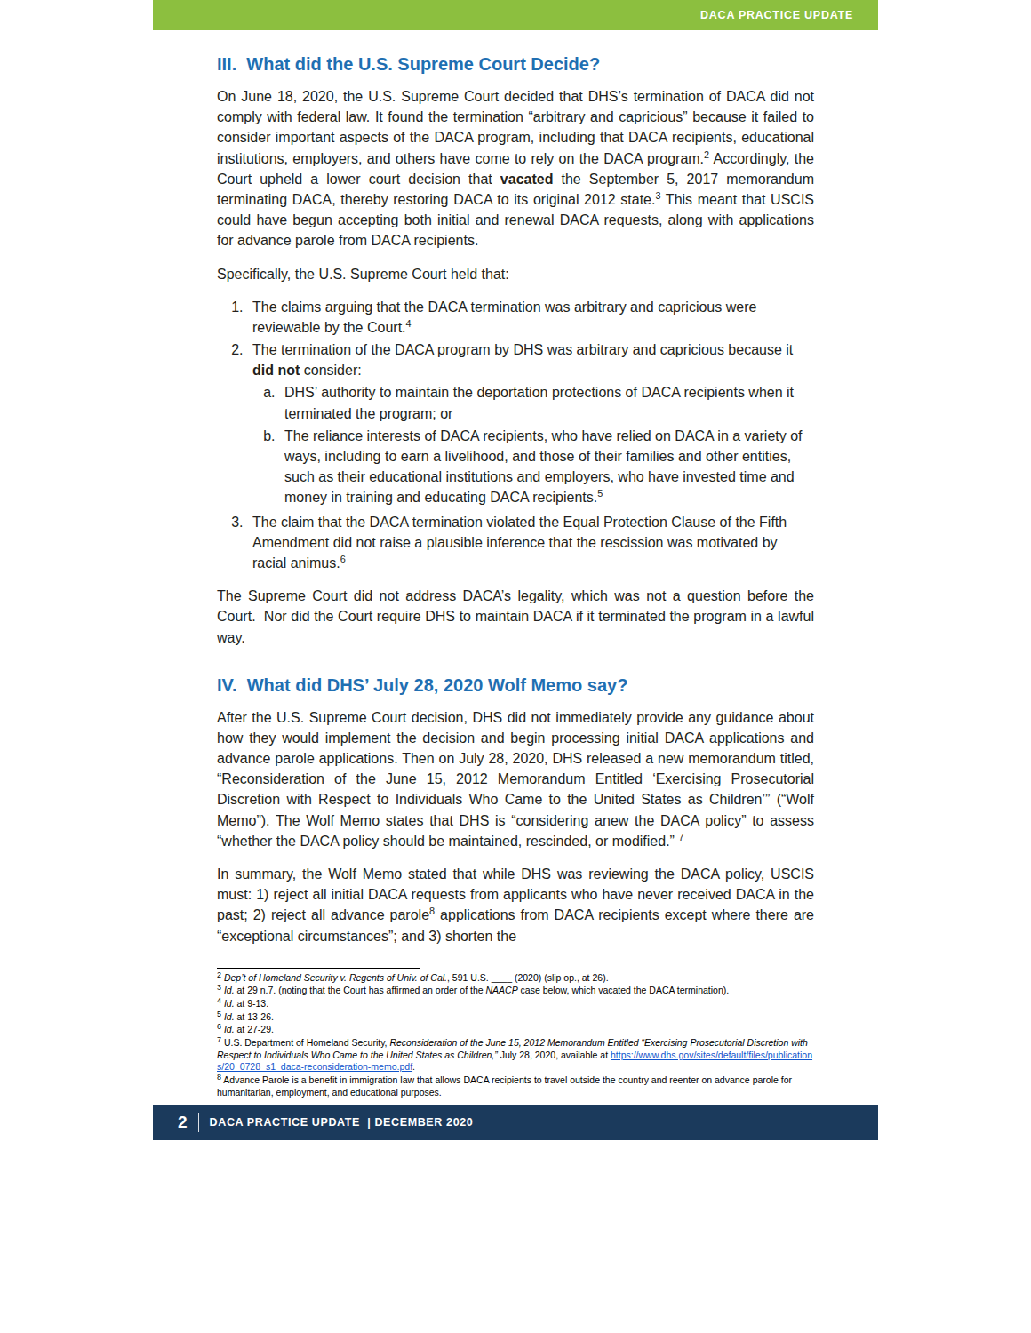DACA Practice Update
III. What did the U.S. Supreme Court Decide?
On June 18, 2020, the U.S. Supreme Court decided that DHS’s termination of DACA did not comply with federal law. It found the termination “arbitrary and capricious” because it failed to consider important aspects of the DACA program, including that DACA recipients, educational institutions, employers, and others have come to rely on the DACA program.2 Accordingly, the Court upheld a lower court decision that vacated the September 5, 2017 memorandum terminating DACA, thereby restoring DACA to its original 2012 state.3 This meant that USCIS could have begun accepting both initial and renewal DACA requests, along with applications for advance parole from DACA recipients.
Specifically, the U.S. Supreme Court held that:
The claims arguing that the DACA termination was arbitrary and capricious were reviewable by the Court.4
The termination of the DACA program by DHS was arbitrary and capricious because it did not consider:
DHS’ authority to maintain the deportation protections of DACA recipients when it terminated the program; or
The reliance interests of DACA recipients, who have relied on DACA in a variety of ways, including to earn a livelihood, and those of their families and other entities, such as their educational institutions and employers, who have invested time and money in training and educating DACA recipients.5
The claim that the DACA termination violated the Equal Protection Clause of the Fifth Amendment did not raise a plausible inference that the rescission was motivated by racial animus.6
The Supreme Court did not address DACA’s legality, which was not a question before the Court. Nor did the Court require DHS to maintain DACA if it terminated the program in a lawful way.
IV. What did DHS’ July 28, 2020 Wolf Memo say?
After the U.S. Supreme Court decision, DHS did not immediately provide any guidance about how they would implement the decision and begin processing initial DACA applications and advance parole applications. Then on July 28, 2020, DHS released a new memorandum titled, “Reconsideration of the June 15, 2012 Memorandum Entitled ‘Exercising Prosecutorial Discretion with Respect to Individuals Who Came to the United States as Children’” (“Wolf Memo”). The Wolf Memo states that DHS is “considering anew the DACA policy” to assess “whether the DACA policy should be maintained, rescinded, or modified.” 7
In summary, the Wolf Memo stated that while DHS was reviewing the DACA policy, USCIS must: 1) reject all initial DACA requests from applicants who have never received DACA in the past; 2) reject all advance parole8 applications from DACA recipients except where there are “exceptional circumstances”; and 3) shorten the
2 Dep’t of Homeland Security v. Regents of Univ. of Cal., 591 U.S. ____ (2020) (slip op., at 26).
3 Id. at 29 n.7. (noting that the Court has affirmed an order of the NAACP case below, which vacated the DACA termination).
4 Id. at 9-13.
5 Id. at 13-26.
6 Id. at 27-29.
7 U.S. Department of Homeland Security, Reconsideration of the June 15, 2012 Memorandum Entitled “Exercising Prosecutorial Discretion with Respect to Individuals Who Came to the United States as Children,” July 28, 2020, available at https://www.dhs.gov/sites/default/files/publications/20_0728_s1_daca-reconsideration-memo.pdf.
8 Advance Parole is a benefit in immigration law that allows DACA recipients to travel outside the country and reenter on advance parole for humanitarian, employment, and educational purposes.
2 DACA Practice Update | December 2020